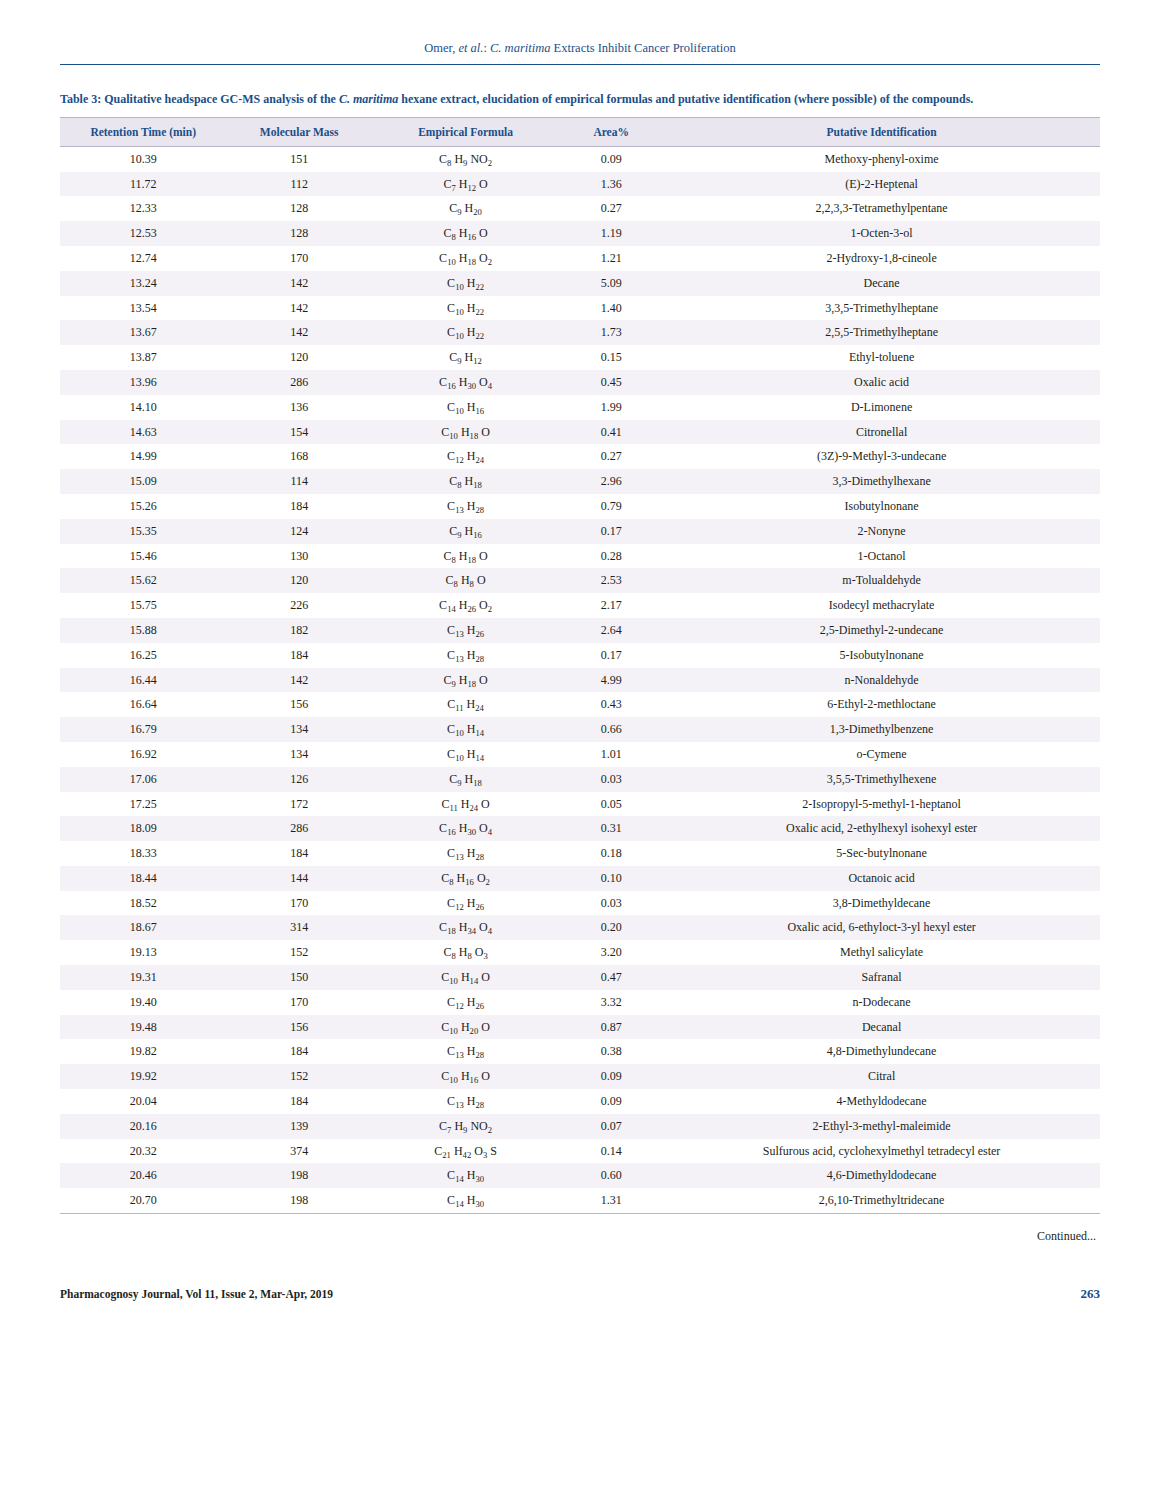Omer, et al.: C. maritima Extracts Inhibit Cancer Proliferation
Table 3: Qualitative headspace GC-MS analysis of the C. maritima hexane extract, elucidation of empirical formulas and putative identification (where possible) of the compounds.
| Retention Time (min) | Molecular Mass | Empirical Formula | Area% | Putative Identification |
| --- | --- | --- | --- | --- |
| 10.39 | 151 | C 8 H 9 NO 2 | 0.09 | Methoxy-phenyl-oxime |
| 11.72 | 112 | C 7 H 12 O | 1.36 | (E)-2-Heptenal |
| 12.33 | 128 | C 9 H 20 | 0.27 | 2,2,3,3-Tetramethylpentane |
| 12.53 | 128 | C 8 H 16 O | 1.19 | 1-Octen-3-ol |
| 12.74 | 170 | C 10 H 18 O 2 | 1.21 | 2-Hydroxy-1,8-cineole |
| 13.24 | 142 | C 10 H 22 | 5.09 | Decane |
| 13.54 | 142 | C 10 H 22 | 1.40 | 3,3,5-Trimethylheptane |
| 13.67 | 142 | C 10 H 22 | 1.73 | 2,5,5-Trimethylheptane |
| 13.87 | 120 | C 9 H 12 | 0.15 | Ethyl-toluene |
| 13.96 | 286 | C 16 H 30 O 4 | 0.45 | Oxalic acid |
| 14.10 | 136 | C 10 H 16 | 1.99 | D-Limonene |
| 14.63 | 154 | C 10 H 18 O | 0.41 | Citronellal |
| 14.99 | 168 | C 12 H 24 | 0.27 | (3Z)-9-Methyl-3-undecane |
| 15.09 | 114 | C 8 H 18 | 2.96 | 3,3-Dimethylhexane |
| 15.26 | 184 | C 13 H 28 | 0.79 | Isobutylnonane |
| 15.35 | 124 | C 9 H 16 | 0.17 | 2-Nonyne |
| 15.46 | 130 | C 8 H 18 O | 0.28 | 1-Octanol |
| 15.62 | 120 | C 8 H 8 O | 2.53 | m-Tolualdehyde |
| 15.75 | 226 | C 14 H 26 O 2 | 2.17 | Isodecyl methacrylate |
| 15.88 | 182 | C 13 H 26 | 2.64 | 2,5-Dimethyl-2-undecane |
| 16.25 | 184 | C 13 H 28 | 0.17 | 5-Isobutylnonane |
| 16.44 | 142 | C 9 H 18 O | 4.99 | n-Nonaldehyde |
| 16.64 | 156 | C 11 H 24 | 0.43 | 6-Ethyl-2-methloctane |
| 16.79 | 134 | C 10 H 14 | 0.66 | 1,3-Dimethylbenzene |
| 16.92 | 134 | C 10 H 14 | 1.01 | o-Cymene |
| 17.06 | 126 | C 9 H 18 | 0.03 | 3,5,5-Trimethylhexene |
| 17.25 | 172 | C 11 H 24 O | 0.05 | 2-Isopropyl-5-methyl-1-heptanol |
| 18.09 | 286 | C 16 H 30 O 4 | 0.31 | Oxalic acid, 2-ethylhexyl isohexyl ester |
| 18.33 | 184 | C 13 H 28 | 0.18 | 5-Sec-butylnonane |
| 18.44 | 144 | C 8 H 16 O 2 | 0.10 | Octanoic acid |
| 18.52 | 170 | C 12 H 26 | 0.03 | 3,8-Dimethyldecane |
| 18.67 | 314 | C 18 H 34 O 4 | 0.20 | Oxalic acid, 6-ethyloct-3-yl hexyl ester |
| 19.13 | 152 | C 8 H 8 O 3 | 3.20 | Methyl salicylate |
| 19.31 | 150 | C 10 H 14 O | 0.47 | Safranal |
| 19.40 | 170 | C 12 H 26 | 3.32 | n-Dodecane |
| 19.48 | 156 | C 10 H 20 O | 0.87 | Decanal |
| 19.82 | 184 | C 13 H 28 | 0.38 | 4,8-Dimethylundecane |
| 19.92 | 152 | C 10 H 16 O | 0.09 | Citral |
| 20.04 | 184 | C 13 H 28 | 0.09 | 4-Methyldodecane |
| 20.16 | 139 | C 7 H 9 NO 2 | 0.07 | 2-Ethyl-3-methyl-maleimide |
| 20.32 | 374 | C 21 H 42 O 3 S | 0.14 | Sulfurous acid, cyclohexylmethyl tetradecyl ester |
| 20.46 | 198 | C 14 H 30 | 0.60 | 4,6-Dimethyldodecane |
| 20.70 | 198 | C 14 H 30 | 1.31 | 2,6,10-Trimethyltridecane |
Continued...
Pharmacognosy Journal, Vol 11, Issue 2, Mar-Apr, 2019 263